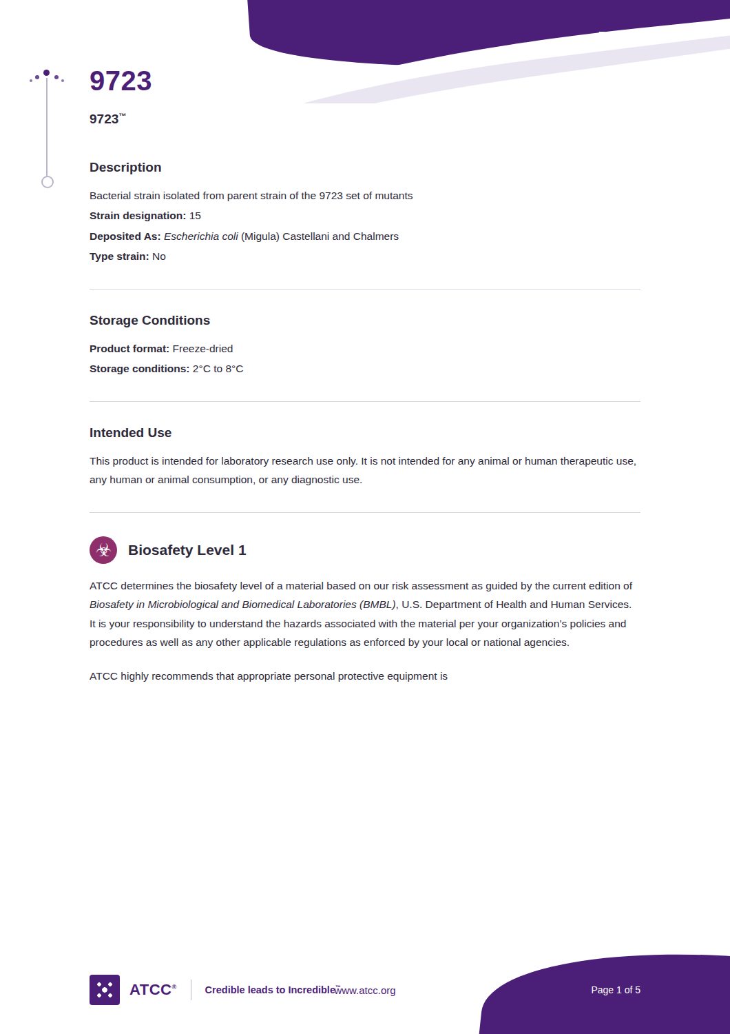Product Sheet
9723
9723™
Description
Bacterial strain isolated from parent strain of the 9723 set of mutants
Strain designation: 15
Deposited As: Escherichia coli (Migula) Castellani and Chalmers
Type strain: No
Storage Conditions
Product format: Freeze-dried
Storage conditions: 2°C to 8°C
Intended Use
This product is intended for laboratory research use only. It is not intended for any animal or human therapeutic use, any human or animal consumption, or any diagnostic use.
Biosafety Level 1
ATCC determines the biosafety level of a material based on our risk assessment as guided by the current edition of Biosafety in Microbiological and Biomedical Laboratories (BMBL), U.S. Department of Health and Human Services. It is your responsibility to understand the hazards associated with the material per your organization’s policies and procedures as well as any other applicable regulations as enforced by your local or national agencies.
ATCC highly recommends that appropriate personal protective equipment is
ATCC®
Credible leads to Incredible™
www.atcc.org
Page 1 of 5